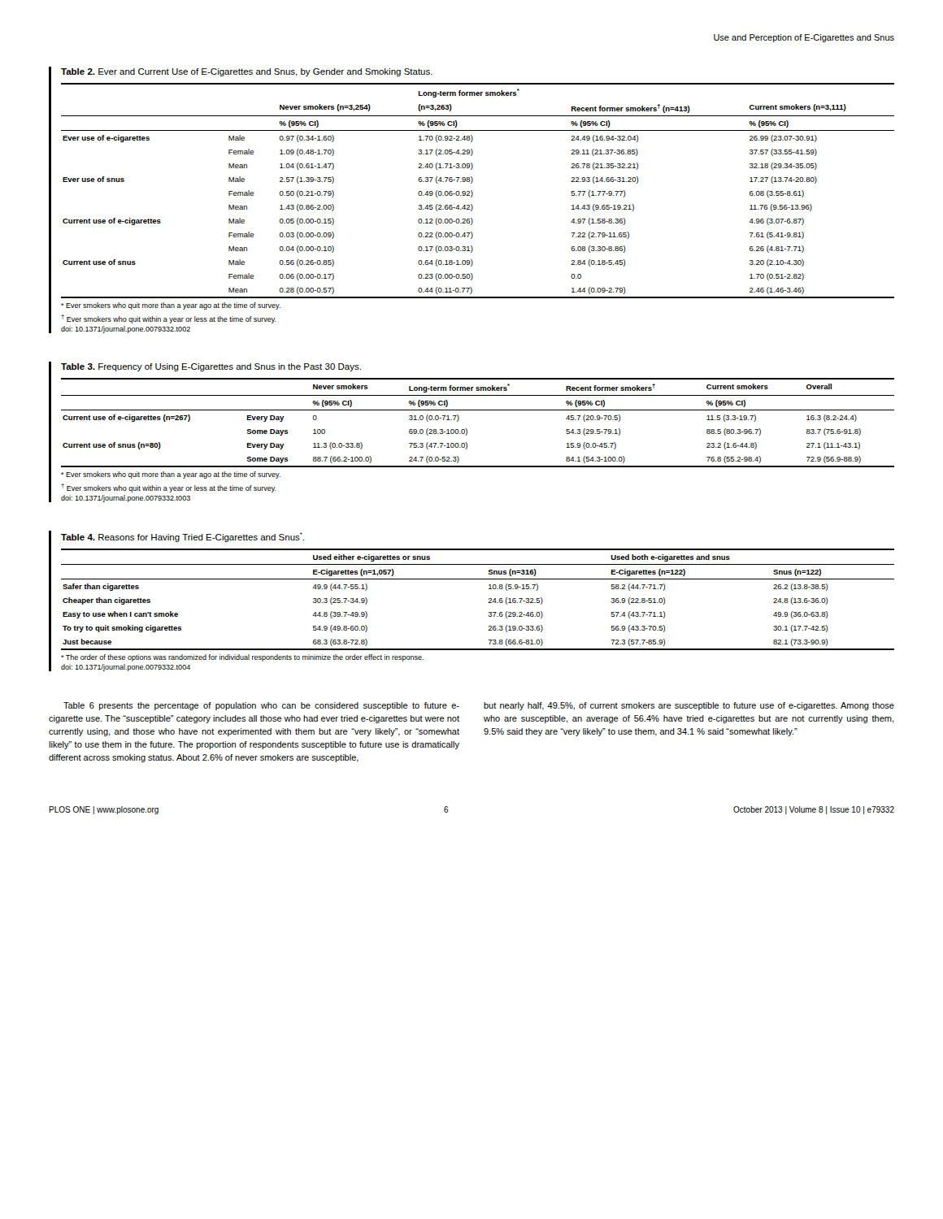Use and Perception of E-Cigarettes and Snus
Table 2. Ever and Current Use of E-Cigarettes and Snus, by Gender and Smoking Status.
| | | Long-term former smokers * | | |
| --- | --- | --- | --- | --- |
| | Never smokers (n=3,254) | (n=3,263) | Recent former smokers † (n=413) | Current smokers (n=3,111) |
| | % (95% CI) | % (95% CI) | % (95% CI) | % (95% CI) |
| Ever use of e-cigarettes | Male | 0.97 (0.34-1.60) | 1.70 (0.92-2.48) | 24.49 (16.94-32.04) | 26.99 (23.07-30.91) |
| | Female | 1.09 (0.48-1.70) | 3.17 (2.05-4.29) | 29.11 (21.37-36.85) | 37.57 (33.55-41.59) |
| | Mean | 1.04 (0.61-1.47) | 2.40 (1.71-3.09) | 26.78 (21.35-32.21) | 32.18 (29.34-35.05) |
| Ever use of snus | Male | 2.57 (1.39-3.75) | 6.37 (4.76-7.98) | 22.93 (14.66-31.20) | 17.27 (13.74-20.80) |
| | Female | 0.50 (0.21-0.79) | 0.49 (0.06-0.92) | 5.77 (1.77-9.77) | 6.08 (3.55-8.61) |
| | Mean | 1.43 (0.86-2.00) | 3.45 (2.66-4.42) | 14.43 (9.65-19.21) | 11.76 (9.56-13.96) |
| Current use of e-cigarettes | Male | 0.05 (0.00-0.15) | 0.12 (0.00-0.26) | 4.97 (1.58-8.36) | 4.96 (3.07-6.87) |
| | Female | 0.03 (0.00-0.09) | 0.22 (0.00-0.47) | 7.22 (2.79-11.65) | 7.61 (5.41-9.81) |
| | Mean | 0.04 (0.00-0.10) | 0.17 (0.03-0.31) | 6.08 (3.30-8.86) | 6.26 (4.81-7.71) |
| Current use of snus | Male | 0.56 (0.26-0.85) | 0.64 (0.18-1.09) | 2.84 (0.18-5.45) | 3.20 (2.10-4.30) |
| | Female | 0.06 (0.00-0.17) | 0.23 (0.00-0.50) | 0.0 | 1.70 (0.51-2.82) |
| | Mean | 0.28 (0.00-0.57) | 0.44 (0.11-0.77) | 1.44 (0.09-2.79) | 2.46 (1.46-3.46) |
* Ever smokers who quit more than a year ago at the time of survey.
† Ever smokers who quit within a year or less at the time of survey.
doi: 10.1371/journal.pone.0079332.t002
Table 3. Frequency of Using E-Cigarettes and Snus in the Past 30 Days.
| | Never smokers | Long-term former smokers * | Recent former smokers † | Current smokers | Overall |
| --- | --- | --- | --- | --- | --- |
| | % (95% CI) | % (95% CI) | % (95% CI) | % (95% CI) | |
| Current use of e-cigarettes (n=267) | Every Day | 0 | 31.0 (0.0-71.7) | 45.7 (20.9-70.5) | 11.5 (3.3-19.7) | 16.3 (8.2-24.4) |
| | Some Days | 100 | 69.0 (28.3-100.0) | 54.3 (29.5-79.1) | 88.5 (80.3-96.7) | 83.7 (75.6-91.8) |
| Current use of snus (n=80) | Every Day | 11.3 (0.0-33.8) | 75.3 (47.7-100.0) | 15.9 (0.0-45.7) | 23.2 (1.6-44.8) | 27.1 (11.1-43.1) |
| | Some Days | 88.7 (66.2-100.0) | 24.7 (0.0-52.3) | 84.1 (54.3-100.0) | 76.8 (55.2-98.4) | 72.9 (56.9-88.9) |
* Ever smokers who quit more than a year ago at the time of survey.
† Ever smokers who quit within a year or less at the time of survey.
doi: 10.1371/journal.pone.0079332.t003
Table 4. Reasons for Having Tried E-Cigarettes and Snus*.
| | Used either e-cigarettes or snus | Used both e-cigarettes and snus |
| --- | --- | --- |
| | E-Cigarettes (n=1,057) | Snus (n=316) | E-Cigarettes (n=122) | Snus (n=122) |
| Safer than cigarettes | 49.9 (44.7-55.1) | 10.8 (5.9-15.7) | 58.2 (44.7-71.7) | 26.2 (13.8-38.5) |
| Cheaper than cigarettes | 30.3 (25.7-34.9) | 24.6 (16.7-32.5) | 36.9 (22.8-51.0) | 24.8 (13.6-36.0) |
| Easy to use when I can't smoke | 44.8 (39.7-49.9) | 37.6 (29.2-46.0) | 57.4 (43.7-71.1) | 49.9 (36.0-63.8) |
| To try to quit smoking cigarettes | 54.9 (49.8-60.0) | 26.3 (19.0-33.6) | 56.9 (43.3-70.5) | 30.1 (17.7-42.5) |
| Just because | 68.3 (63.8-72.8) | 73.8 (66.6-81.0) | 72.3 (57.7-85.9) | 82.1 (73.3-90.9) |
* The order of these options was randomized for individual respondents to minimize the order effect in response.
doi: 10.1371/journal.pone.0079332.t004
Table 6 presents the percentage of population who can be considered susceptible to future e-cigarette use. The “susceptible” category includes all those who had ever tried e-cigarettes but were not currently using, and those who have not experimented with them but are “very likely”, or “somewhat likely” to use them in the future. The proportion of respondents susceptible to future use is dramatically different across smoking status. About 2.6% of never smokers are susceptible,
but nearly half, 49.5%, of current smokers are susceptible to future use of e-cigarettes. Among those who are susceptible, an average of 56.4% have tried e-cigarettes but are not currently using them, 9.5% said they are “very likely” to use them, and 34.1 % said “somewhat likely.”
PLOS ONE | www.plosone.org
6
October 2013 | Volume 8 | Issue 10 | e79332